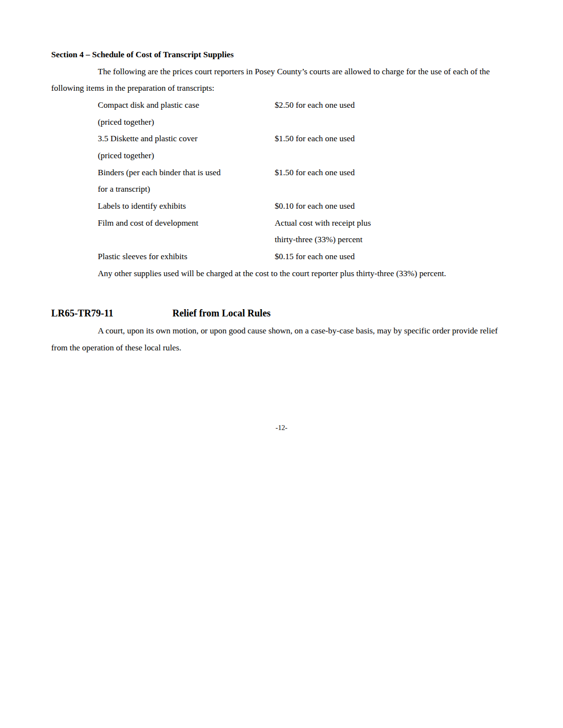Section 4 – Schedule of Cost of Transcript Supplies
The following are the prices court reporters in Posey County’s courts are allowed to charge for the use of each of the following items in the preparation of transcripts:
| Compact disk and plastic case | $2.50 for each one used |
| (priced together) | |
| 3.5 Diskette and plastic cover | $1.50 for each one used |
| (priced together) | |
| Binders (per each binder that is used | $1.50 for each one used |
| for a transcript) | |
| Labels to identify exhibits | $0.10 for each one used |
| Film and cost of development | Actual cost with receipt plus |
| | thirty-three (33%) percent |
| Plastic sleeves for exhibits | $0.15 for each one used |
Any other supplies used will be charged at the cost to the court reporter plus thirty-three (33%) percent.
LR65-TR79-11 Relief from Local Rules
A court, upon its own motion, or upon good cause shown, on a case-by-case basis, may by specific order provide relief from the operation of these local rules.
-12-